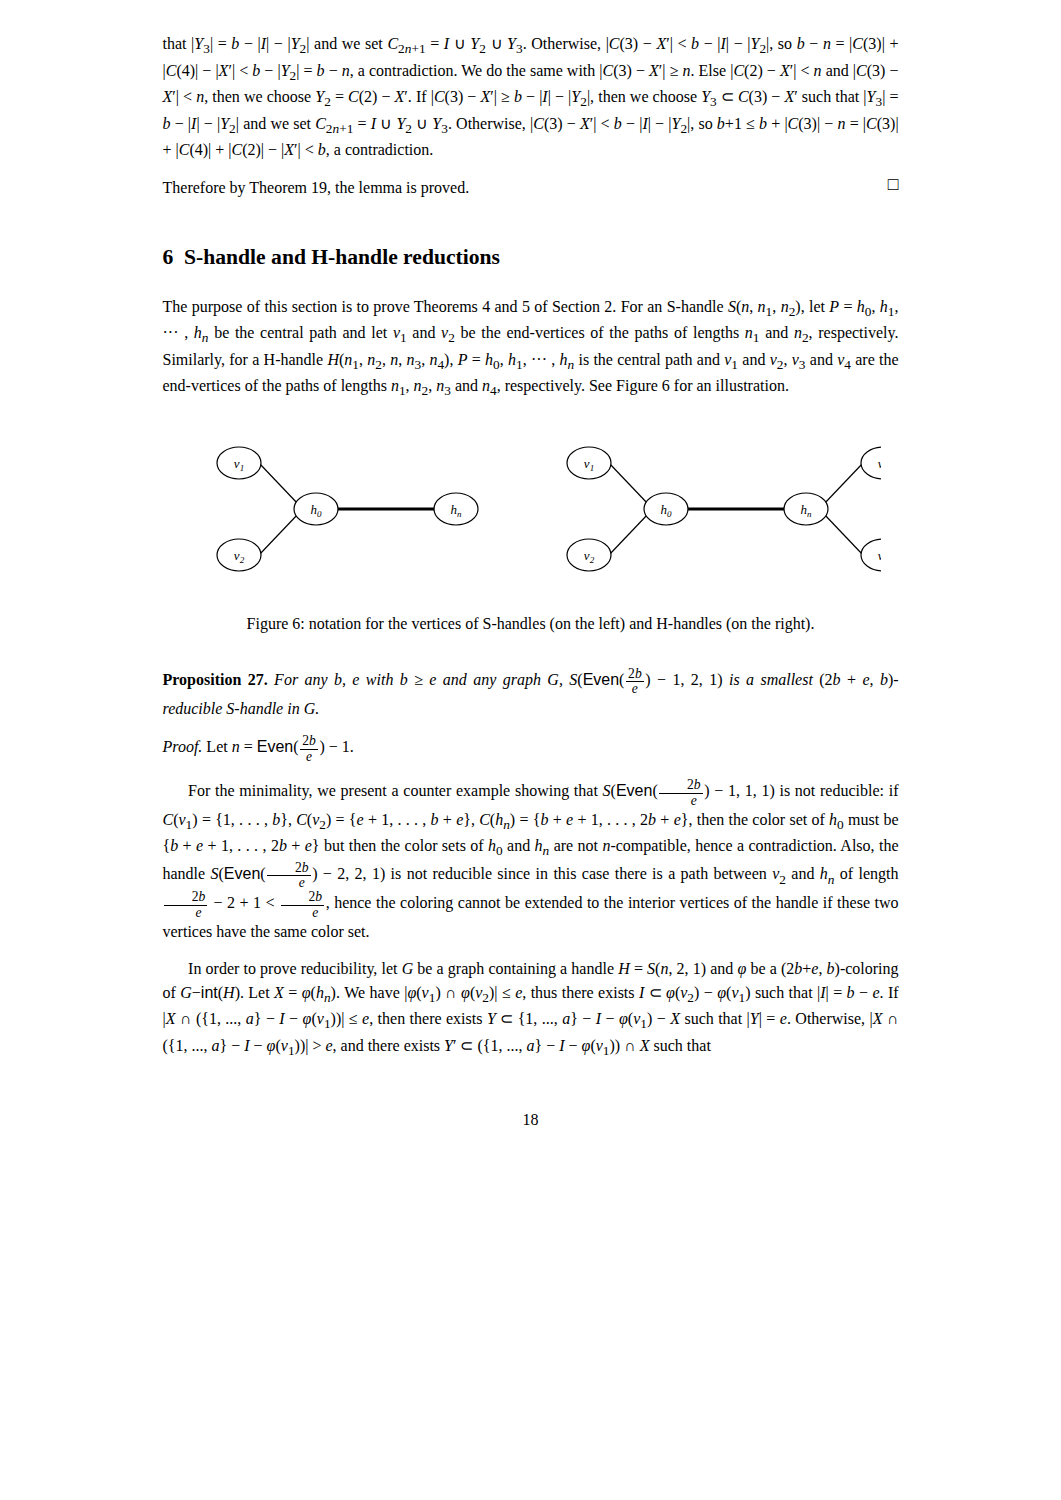that |Y3| = b − |I| − |Y2| and we set C2n+1 = I ∪ Y2 ∪ Y3. Otherwise, |C(3) − X′| < b − |I| − |Y2|, so b − n = |C(3)| + |C(4)| − |X′| < b − |Y2| = b − n, a contradiction. We do the same with |C(3) − X′| ≥ n. Else |C(2) − X′| < n and |C(3) − X′| < n, then we choose Y2 = C(2) − X′. If |C(3) − X′| ≥ b − |I| − |Y2|, then we choose Y3 ⊂ C(3) − X′ such that |Y3| = b − |I| − |Y2| and we set C2n+1 = I ∪ Y2 ∪ Y3. Otherwise, |C(3) − X′| < b − |I| − |Y2|, so b+1 ≤ b + |C(3)| − n = |C(3)| + |C(4)| + |C(2)| − |X′| < b, a contradiction.
Therefore by Theorem 19, the lemma is proved. □
6 S-handle and H-handle reductions
The purpose of this section is to prove Theorems 4 and 5 of Section 2. For an S-handle S(n, n1, n2), let P = h0, h1, ··· , hn be the central path and let v1 and v2 be the end-vertices of the paths of lengths n1 and n2, respectively. Similarly, for a H-handle H(n1, n2, n, n3, n4), P = h0, h1, ··· , hn is the central path and v1 and v2, v3 and v4 are the end-vertices of the paths of lengths n1, n2, n3 and n4, respectively. See Figure 6 for an illustration.
v1 v2 h0 hn v1 v2 h0 hn v3 v4
Figure 6: notation for the vertices of S-handles (on the left) and H-handles (on the right).
Proposition 27. For any b, e with b ≥ e and any graph G, S(Even(2b e) − 1, 2, 1) is a smallest (2b + e, b)-reducible S-handle in G.
Proof. Let n = Even(2b e) − 1.
For the minimality, we present a counter example showing that S(Even(2b e) − 1, 1, 1) is not reducible: if C(v1) = {1, . . . , b}, C(v2) = {e + 1, . . . , b + e}, C(hn) = {b + e + 1, . . . , 2b + e}, then the color set of h0 must be {b + e + 1, . . . , 2b + e} but then the color sets of h0 and hn are not n-compatible, hence a contradiction. Also, the handle S(Even(2b e) − 2, 2, 1) is not reducible since in this case there is a path between v2 and hn of length 2b e − 2 + 1 < 2b e, hence the coloring cannot be extended to the interior vertices of the handle if these two vertices have the same color set.
In order to prove reducibility, let G be a graph containing a handle H = S(n, 2, 1) and φ be a (2b+e, b)-coloring of G−int(H). Let X = φ(hn). We have |φ(v1) ∩ φ(v2)| ≤ e, thus there exists I ⊂ φ(v2) − φ(v1) such that |I| = b − e. If |X ∩ ({1, ..., a} − I − φ(v1))| ≤ e, then there exists Y ⊂ {1, ..., a} − I − φ(v1) − X such that |Y| = e. Otherwise, |X ∩ ({1, ..., a} − I − φ(v1))| > e, and there exists Y′ ⊂ ({1, ..., a} − I − φ(v1)) ∩ X such that
18